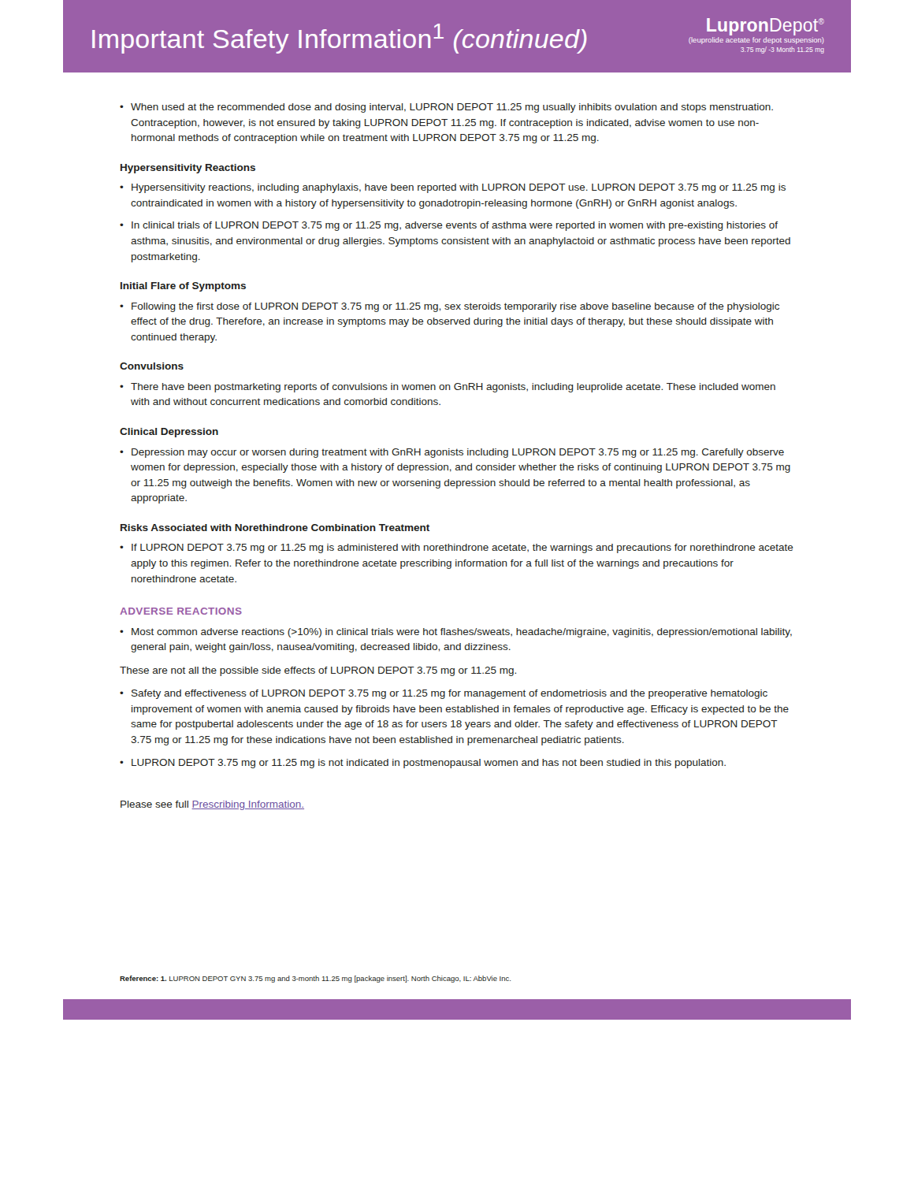Important Safety Information1 (continued)
Lupron Depot®
(leuprolide acetate for depot suspension)
3.75 mg/ -3 Month 11.25 mg
When used at the recommended dose and dosing interval, LUPRON DEPOT 11.25 mg usually inhibits ovulation and stops menstruation. Contraception, however, is not ensured by taking LUPRON DEPOT 11.25 mg. If contraception is indicated, advise women to use non-hormonal methods of contraception while on treatment with LUPRON DEPOT 3.75 mg or 11.25 mg.
Hypersensitivity Reactions
Hypersensitivity reactions, including anaphylaxis, have been reported with LUPRON DEPOT use. LUPRON DEPOT 3.75 mg or 11.25 mg is contraindicated in women with a history of hypersensitivity to gonadotropin-releasing hormone (GnRH) or GnRH agonist analogs.
In clinical trials of LUPRON DEPOT 3.75 mg or 11.25 mg, adverse events of asthma were reported in women with pre-existing histories of asthma, sinusitis, and environmental or drug allergies. Symptoms consistent with an anaphylactoid or asthmatic process have been reported postmarketing.
Initial Flare of Symptoms
Following the first dose of LUPRON DEPOT 3.75 mg or 11.25 mg, sex steroids temporarily rise above baseline because of the physiologic effect of the drug. Therefore, an increase in symptoms may be observed during the initial days of therapy, but these should dissipate with continued therapy.
Convulsions
There have been postmarketing reports of convulsions in women on GnRH agonists, including leuprolide acetate. These included women with and without concurrent medications and comorbid conditions.
Clinical Depression
Depression may occur or worsen during treatment with GnRH agonists including LUPRON DEPOT 3.75 mg or 11.25 mg. Carefully observe women for depression, especially those with a history of depression, and consider whether the risks of continuing LUPRON DEPOT 3.75 mg or 11.25 mg outweigh the benefits. Women with new or worsening depression should be referred to a mental health professional, as appropriate.
Risks Associated with Norethindrone Combination Treatment
If LUPRON DEPOT 3.75 mg or 11.25 mg is administered with norethindrone acetate, the warnings and precautions for norethindrone acetate apply to this regimen. Refer to the norethindrone acetate prescribing information for a full list of the warnings and precautions for norethindrone acetate.
ADVERSE REACTIONS
Most common adverse reactions (>10%) in clinical trials were hot flashes/sweats, headache/migraine, vaginitis, depression/emotional lability, general pain, weight gain/loss, nausea/vomiting, decreased libido, and dizziness.
These are not all the possible side effects of LUPRON DEPOT 3.75 mg or 11.25 mg.
Safety and effectiveness of LUPRON DEPOT 3.75 mg or 11.25 mg for management of endometriosis and the preoperative hematologic improvement of women with anemia caused by fibroids have been established in females of reproductive age. Efficacy is expected to be the same for postpubertal adolescents under the age of 18 as for users 18 years and older. The safety and effectiveness of LUPRON DEPOT 3.75 mg or 11.25 mg for these indications have not been established in premenarcheal pediatric patients.
LUPRON DEPOT 3.75 mg or 11.25 mg is not indicated in postmenopausal women and has not been studied in this population.
Please see full Prescribing Information.
Reference: 1. LUPRON DEPOT GYN 3.75 mg and 3-month 11.25 mg [package insert]. North Chicago, IL: AbbVie Inc.